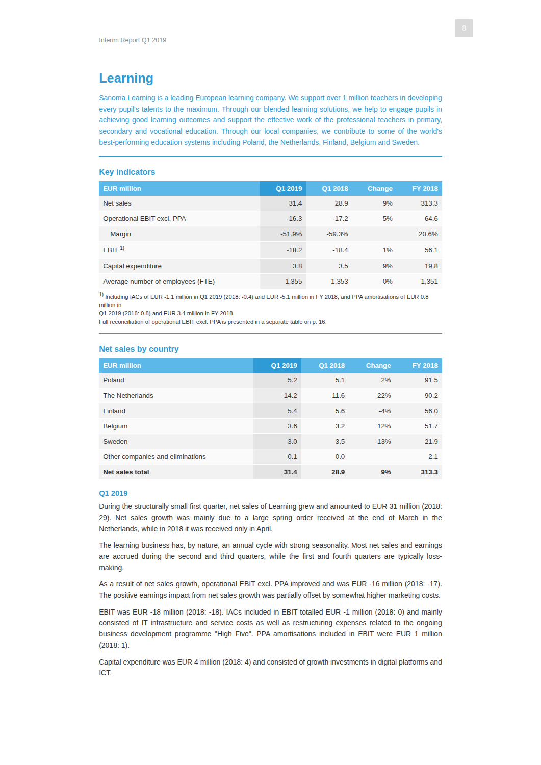8
Interim Report Q1 2019
Learning
Sanoma Learning is a leading European learning company. We support over 1 million teachers in developing every pupil's talents to the maximum. Through our blended learning solutions, we help to engage pupils in achieving good learning outcomes and support the effective work of the professional teachers in primary, secondary and vocational education. Through our local companies, we contribute to some of the world's best-performing education systems including Poland, the Netherlands, Finland, Belgium and Sweden.
Key indicators
| EUR million | Q1 2019 | Q1 2018 | Change | FY 2018 |
| --- | --- | --- | --- | --- |
| Net sales | 31.4 | 28.9 | 9% | 313.3 |
| Operational EBIT excl. PPA | -16.3 | -17.2 | 5% | 64.6 |
| Margin | -51.9% | -59.3% | | 20.6% |
| EBIT 1) | -18.2 | -18.4 | 1% | 56.1 |
| Capital expenditure | 3.8 | 3.5 | 9% | 19.8 |
| Average number of employees (FTE) | 1,355 | 1,353 | 0% | 1,351 |
1) Including IACs of EUR -1.1 million in Q1 2019 (2018: -0.4) and EUR -5.1 million in FY 2018, and PPA amortisations of EUR 0.8 million in
Q1 2019 (2018: 0.8) and EUR 3.4 million in FY 2018.
Full reconciliation of operational EBIT excl. PPA is presented in a separate table on p. 16.
Net sales by country
| EUR million | Q1 2019 | Q1 2018 | Change | FY 2018 |
| --- | --- | --- | --- | --- |
| Poland | 5.2 | 5.1 | 2% | 91.5 |
| The Netherlands | 14.2 | 11.6 | 22% | 90.2 |
| Finland | 5.4 | 5.6 | -4% | 56.0 |
| Belgium | 3.6 | 3.2 | 12% | 51.7 |
| Sweden | 3.0 | 3.5 | -13% | 21.9 |
| Other companies and eliminations | 0.1 | 0.0 | | 2.1 |
| Net sales total | 31.4 | 28.9 | 9% | 313.3 |
Q1 2019
During the structurally small first quarter, net sales of Learning grew and amounted to EUR 31 million (2018: 29). Net sales growth was mainly due to a large spring order received at the end of March in the Netherlands, while in 2018 it was received only in April.
The learning business has, by nature, an annual cycle with strong seasonality. Most net sales and earnings are accrued during the second and third quarters, while the first and fourth quarters are typically loss-making.
As a result of net sales growth, operational EBIT excl. PPA improved and was EUR -16 million (2018: -17). The positive earnings impact from net sales growth was partially offset by somewhat higher marketing costs.
EBIT was EUR -18 million (2018: -18). IACs included in EBIT totalled EUR -1 million (2018: 0) and mainly consisted of IT infrastructure and service costs as well as restructuring expenses related to the ongoing business development programme "High Five". PPA amortisations included in EBIT were EUR 1 million (2018: 1).
Capital expenditure was EUR 4 million (2018: 4) and consisted of growth investments in digital platforms and ICT.